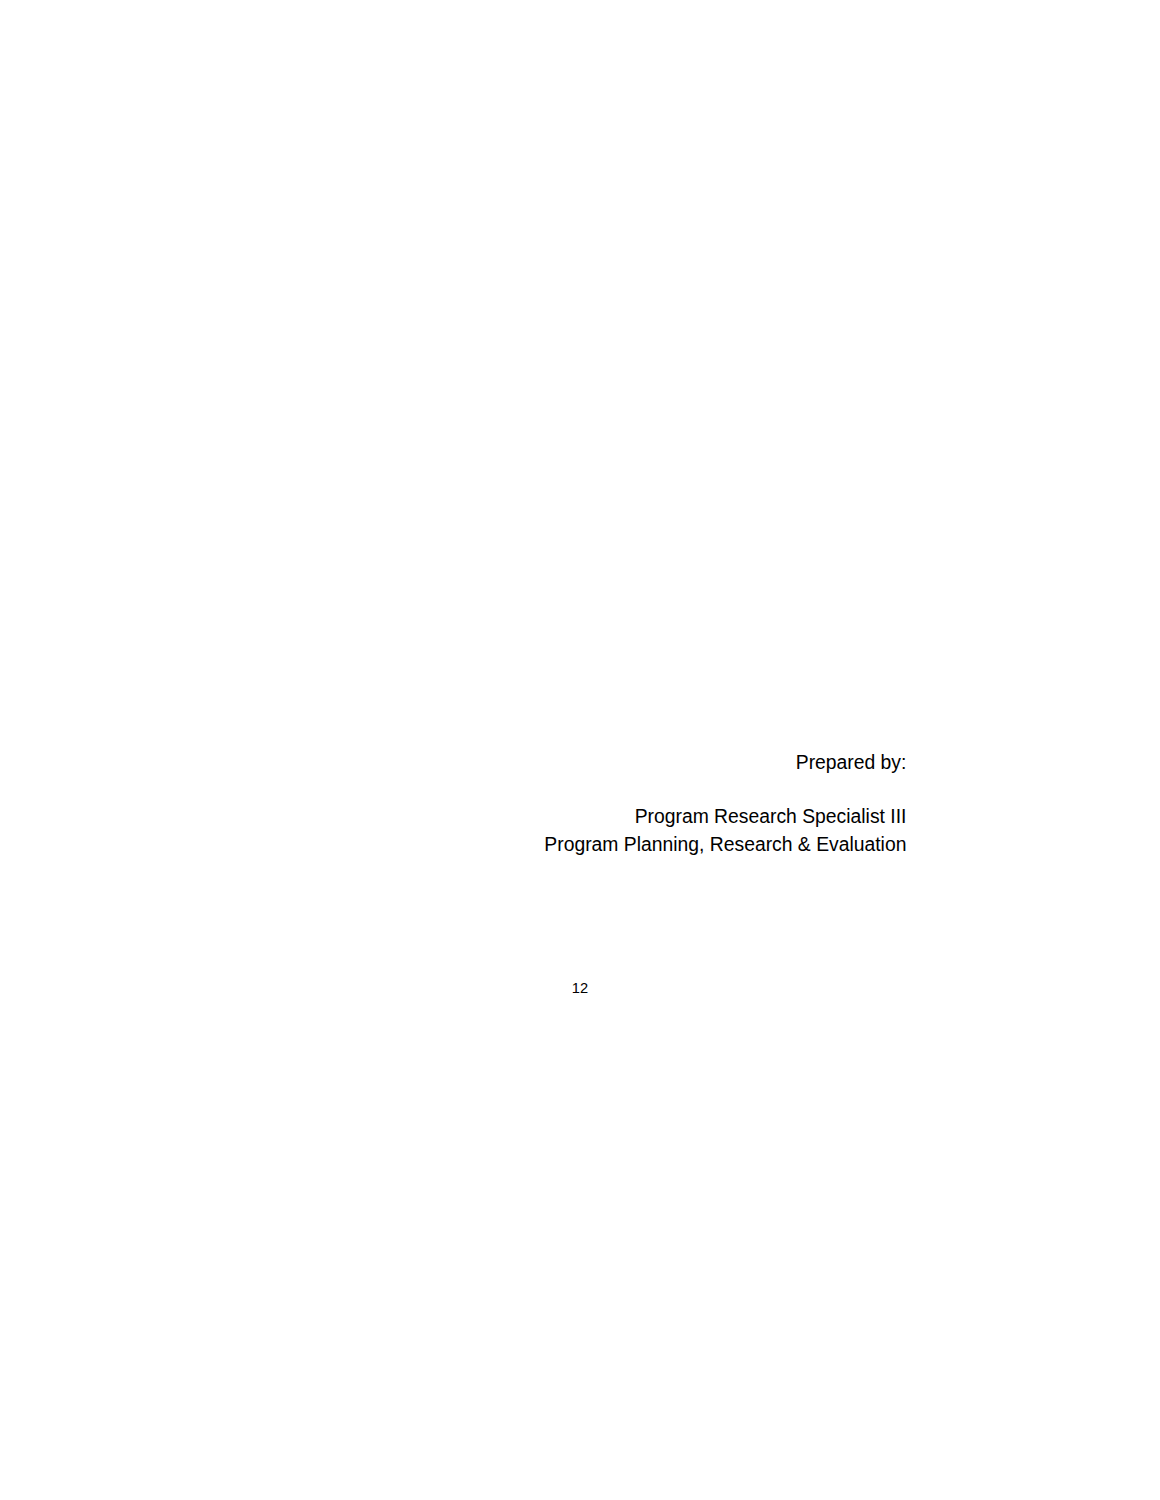Prepared by:
Program Research Specialist III
Program Planning, Research & Evaluation
12